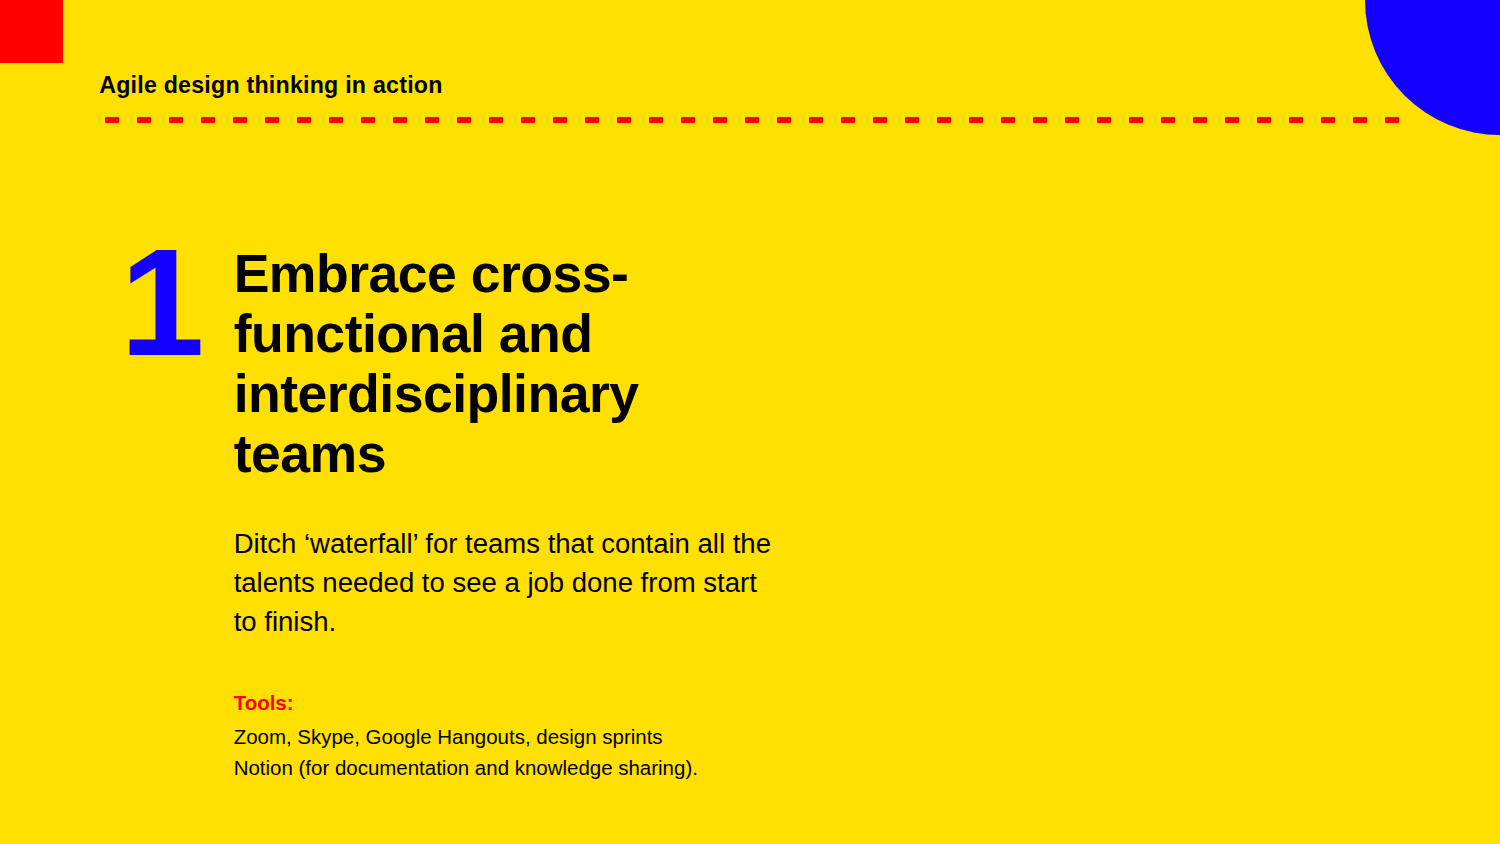Agile design thinking in action
1
Embrace cross-functional and interdisciplinary teams
Ditch ‘waterfall’ for teams that contain all the talents needed to see a job done from start to finish.
Tools:
Zoom, Skype, Google Hangouts, design sprints
Notion (for documentation and knowledge sharing).